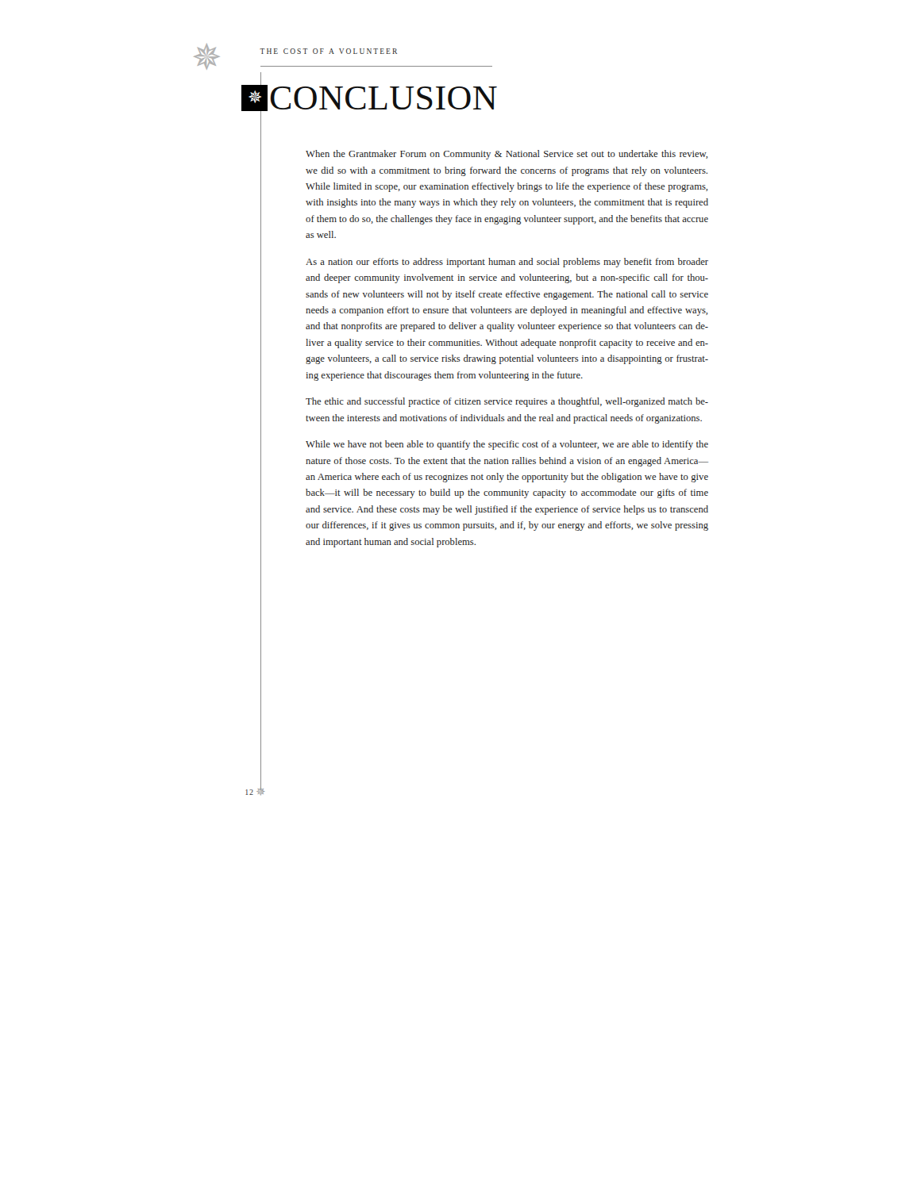✵
The Cost of a Volunteer
✵
CONCLUSION
When the Grantmaker Forum on Community & National Service set out to undertake this review, we did so with a commitment to bring forward the concerns of programs that rely on volunteers. While limited in scope, our examination effectively brings to life the experience of these programs, with insights into the many ways in which they rely on volunteers, the commitment that is required of them to do so, the challenges they face in engaging volunteer support, and the benefits that accrue as well.
As a nation our efforts to address important human and social problems may benefit from broader and deeper community involvement in service and volunteering, but a non-specific call for thousands of new volunteers will not by itself create effective engagement. The national call to service needs a companion effort to ensure that volunteers are deployed in meaningful and effective ways, and that nonprofits are prepared to deliver a quality volunteer experience so that volunteers can deliver a quality service to their communities. Without adequate nonprofit capacity to receive and engage volunteers, a call to service risks drawing potential volunteers into a disappointing or frustrating experience that discourages them from volunteering in the future.
The ethic and successful practice of citizen service requires a thoughtful, well-organized match between the interests and motivations of individuals and the real and practical needs of organizations.
While we have not been able to quantify the specific cost of a volunteer, we are able to identify the nature of those costs. To the extent that the nation rallies behind a vision of an engaged America—an America where each of us recognizes not only the opportunity but the obligation we have to give back—it will be necessary to build up the community capacity to accommodate our gifts of time and service. And these costs may be well justified if the experience of service helps us to transcend our differences, if it gives us common pursuits, and if, by our energy and efforts, we solve pressing and important human and social problems.
12✵